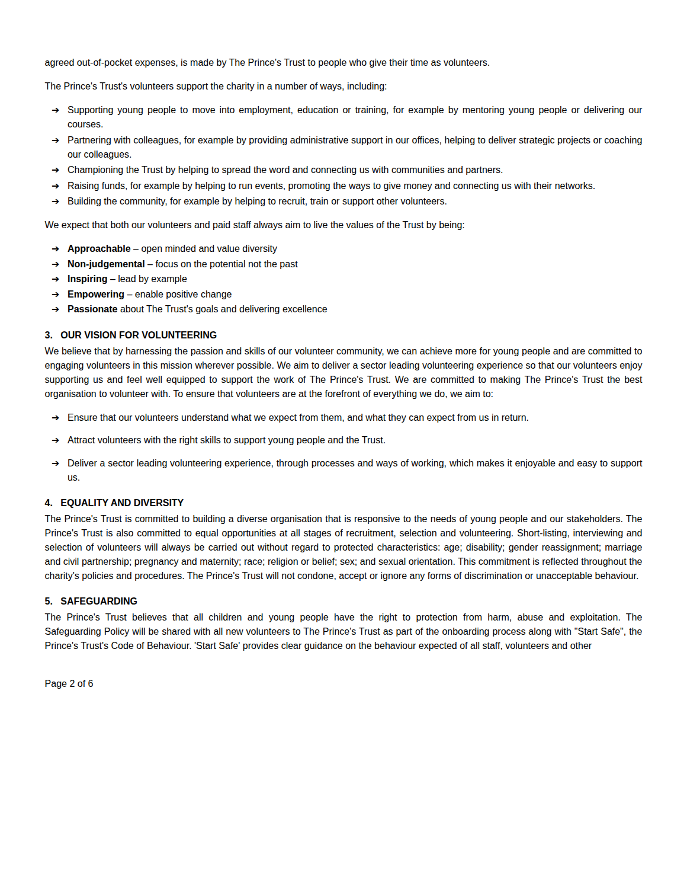agreed out-of-pocket expenses, is made by The Prince's Trust to people who give their time as volunteers.
The Prince's Trust's volunteers support the charity in a number of ways, including:
Supporting young people to move into employment, education or training, for example by mentoring young people or delivering our courses.
Partnering with colleagues, for example by providing administrative support in our offices, helping to deliver strategic projects or coaching our colleagues.
Championing the Trust by helping to spread the word and connecting us with communities and partners.
Raising funds, for example by helping to run events, promoting the ways to give money and connecting us with their networks.
Building the community, for example by helping to recruit, train or support other volunteers.
We expect that both our volunteers and paid staff always aim to live the values of the Trust by being:
Approachable – open minded and value diversity
Non-judgemental – focus on the potential not the past
Inspiring – lead by example
Empowering – enable positive change
Passionate about The Trust's goals and delivering excellence
3. OUR VISION FOR VOLUNTEERING
We believe that by harnessing the passion and skills of our volunteer community, we can achieve more for young people and are committed to engaging volunteers in this mission wherever possible. We aim to deliver a sector leading volunteering experience so that our volunteers enjoy supporting us and feel well equipped to support the work of The Prince's Trust. We are committed to making The Prince's Trust the best organisation to volunteer with. To ensure that volunteers are at the forefront of everything we do, we aim to:
Ensure that our volunteers understand what we expect from them, and what they can expect from us in return.
Attract volunteers with the right skills to support young people and the Trust.
Deliver a sector leading volunteering experience, through processes and ways of working, which makes it enjoyable and easy to support us.
4. EQUALITY AND DIVERSITY
The Prince's Trust is committed to building a diverse organisation that is responsive to the needs of young people and our stakeholders. The Prince's Trust is also committed to equal opportunities at all stages of recruitment, selection and volunteering. Short-listing, interviewing and selection of volunteers will always be carried out without regard to protected characteristics: age; disability; gender reassignment; marriage and civil partnership; pregnancy and maternity; race; religion or belief; sex; and sexual orientation. This commitment is reflected throughout the charity's policies and procedures. The Prince's Trust will not condone, accept or ignore any forms of discrimination or unacceptable behaviour.
5. SAFEGUARDING
The Prince's Trust believes that all children and young people have the right to protection from harm, abuse and exploitation. The Safeguarding Policy will be shared with all new volunteers to The Prince's Trust as part of the onboarding process along with "Start Safe", the Prince's Trust's Code of Behaviour. 'Start Safe' provides clear guidance on the behaviour expected of all staff, volunteers and other
Page 2 of 6